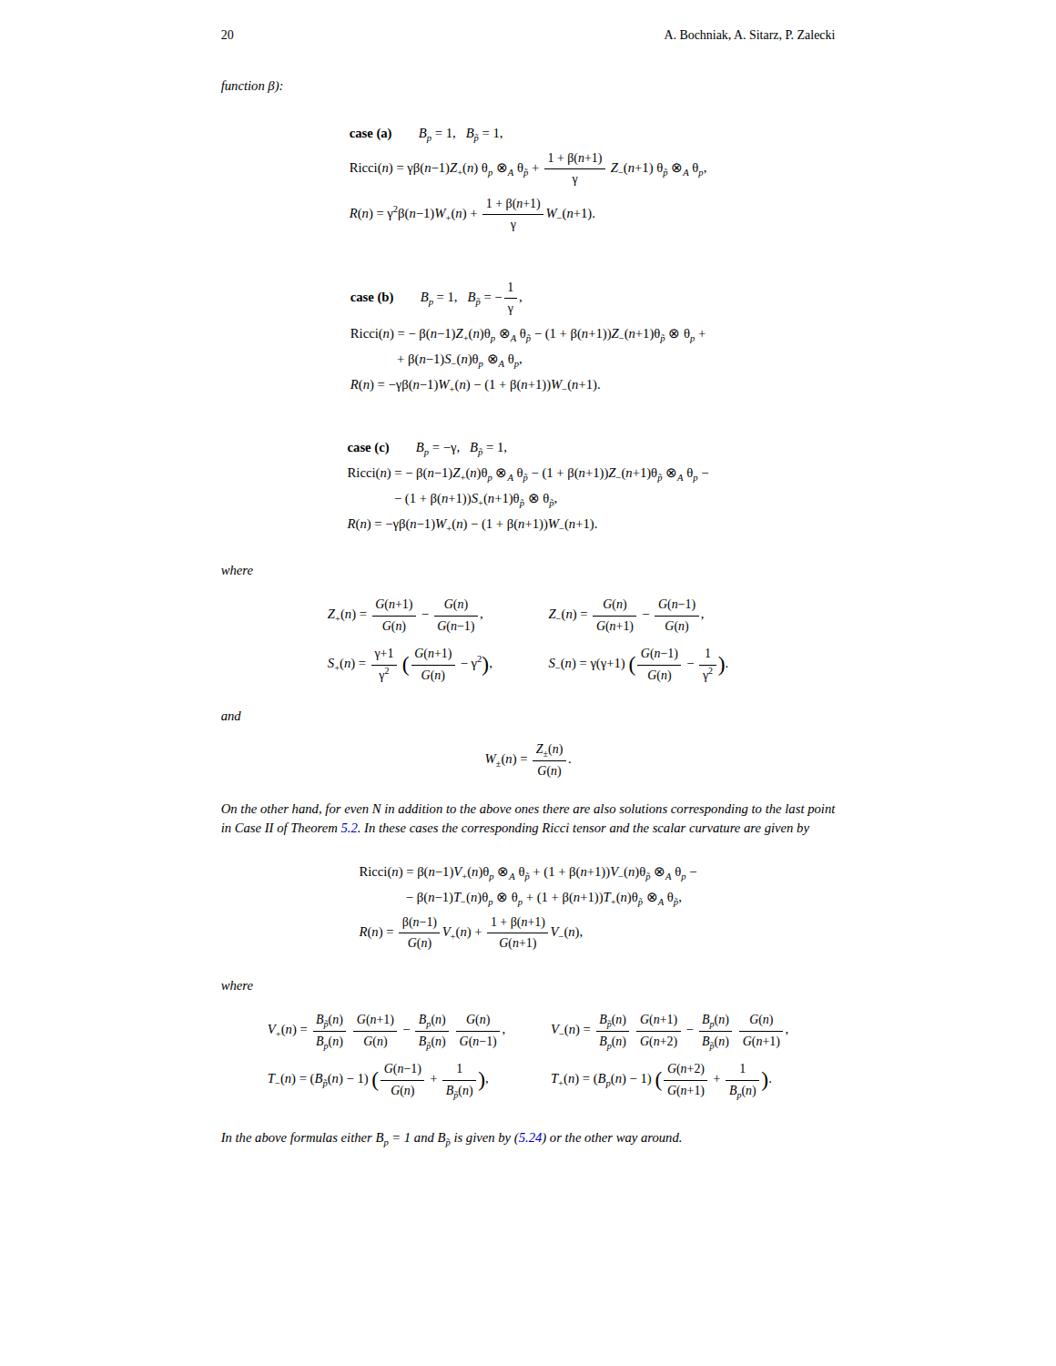20 A. Bochniak, A. Sitarz, P. Zalecki
function β):
case (a) Bp = 1, Bp̃ = 1,
Ricci(n) = γβ(n−1)Z+(n) θp ⊗A θp̃ + 1 + β(n+1) γ Z−(n+1) θp̃ ⊗A θp,
R(n) = γ2β(n−1)W+(n) + 1 + β(n+1) γ W−(n+1).
case (b) Bp = 1, Bp̃ = −1 γ,
Ricci(n) = − β(n−1)Z+(n)θp ⊗A θp̃ − (1 + β(n+1))Z−(n+1)θp̃ ⊗ θp +
+ β(n−1)S−(n)θp ⊗A θp,
R(n) = −γβ(n−1)W+(n) − (1 + β(n+1))W−(n+1).
case (c) Bp = −γ, Bp̃ = 1,
Ricci(n) = − β(n−1)Z+(n)θp ⊗A θp̃ − (1 + β(n+1))Z−(n+1)θp̃ ⊗A θp −
− (1 + β(n+1))S+(n+1)θp̃ ⊗ θp̃,
R(n) = −γβ(n−1)W+(n) − (1 + β(n+1))W−(n+1).
where
| Z + ( n ) = G ( n +1) G ( n ) − G ( n ) G ( n −1) , | Z − ( n ) = G ( n ) G ( n +1) − G ( n −1) G ( n ) , |
| S + ( n ) = γ+1 γ 2 ( G ( n +1) G ( n ) − γ 2 ) , | S − ( n ) = γ(γ+1) ( G ( n −1) G ( n ) − 1 γ 2 ) . |
and
W±(n) = Z±(n) G(n).
On the other hand, for even N in addition to the above ones there are also solutions corresponding to the last point in Case II of Theorem 5.2. In these cases the corresponding Ricci tensor and the scalar curvature are given by
Ricci(n) = β(n−1)V+(n)θp ⊗A θp̃ + (1 + β(n+1))V−(n)θp̃ ⊗A θp −
− β(n−1)T−(n)θp ⊗ θp + (1 + β(n+1))T+(n)θp̃ ⊗A θp̃,
R(n) = β(n−1) G(n) V+(n) + 1 + β(n+1) G(n+1) V−(n),
where
| V + ( n ) = B p̃ ( n ) B p ( n ) G ( n +1) G ( n ) − B p ( n ) B p̃ ( n ) G ( n ) G ( n −1) , | V − ( n ) = B p̃ ( n ) B p ( n ) G ( n +1) G ( n +2) − B p ( n ) B p̃ ( n ) G ( n ) G ( n +1) , |
| T − ( n ) = ( B p̃ ( n ) − 1) ( G ( n −1) G ( n ) + 1 B p̃ ( n ) ) , | T + ( n ) = ( B p ( n ) − 1) ( G ( n +2) G ( n +1) + 1 B p ( n ) ) . |
In the above formulas either Bp = 1 and Bp̃ is given by (5.24) or the other way around.